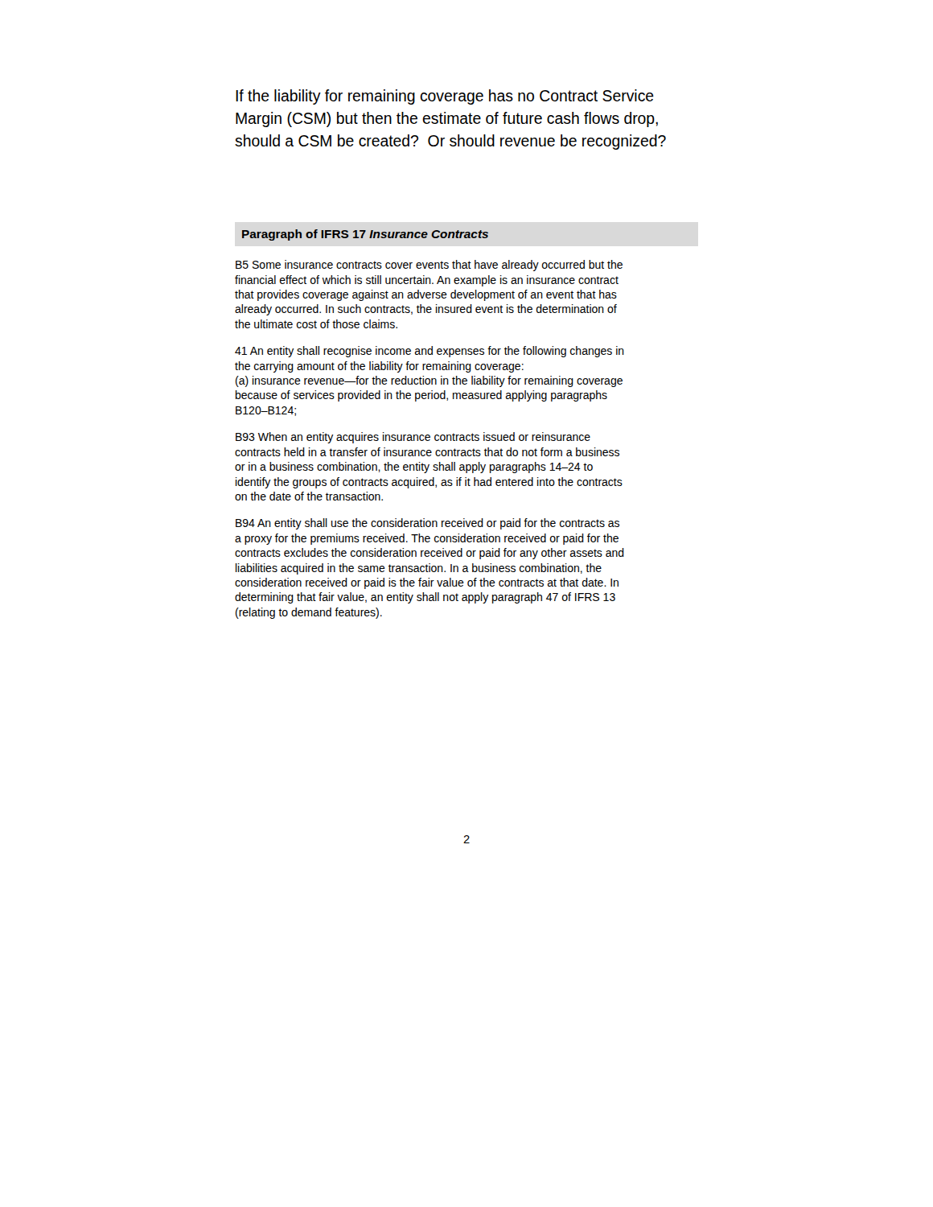If the liability for remaining coverage has no Contract Service Margin (CSM) but then the estimate of future cash flows drop, should a CSM be created? Or should revenue be recognized?
Paragraph of IFRS 17 Insurance Contracts
B5 Some insurance contracts cover events that have already occurred but the financial effect of which is still uncertain. An example is an insurance contract that provides coverage against an adverse development of an event that has already occurred. In such contracts, the insured event is the determination of the ultimate cost of those claims.
41 An entity shall recognise income and expenses for the following changes in the carrying amount of the liability for remaining coverage:
(a) insurance revenue—for the reduction in the liability for remaining coverage because of services provided in the period, measured applying paragraphs B120–B124;
B93 When an entity acquires insurance contracts issued or reinsurance contracts held in a transfer of insurance contracts that do not form a business or in a business combination, the entity shall apply paragraphs 14–24 to identify the groups of contracts acquired, as if it had entered into the contracts on the date of the transaction.
B94 An entity shall use the consideration received or paid for the contracts as a proxy for the premiums received. The consideration received or paid for the contracts excludes the consideration received or paid for any other assets and liabilities acquired in the same transaction. In a business combination, the consideration received or paid is the fair value of the contracts at that date. In determining that fair value, an entity shall not apply paragraph 47 of IFRS 13 (relating to demand features).
2